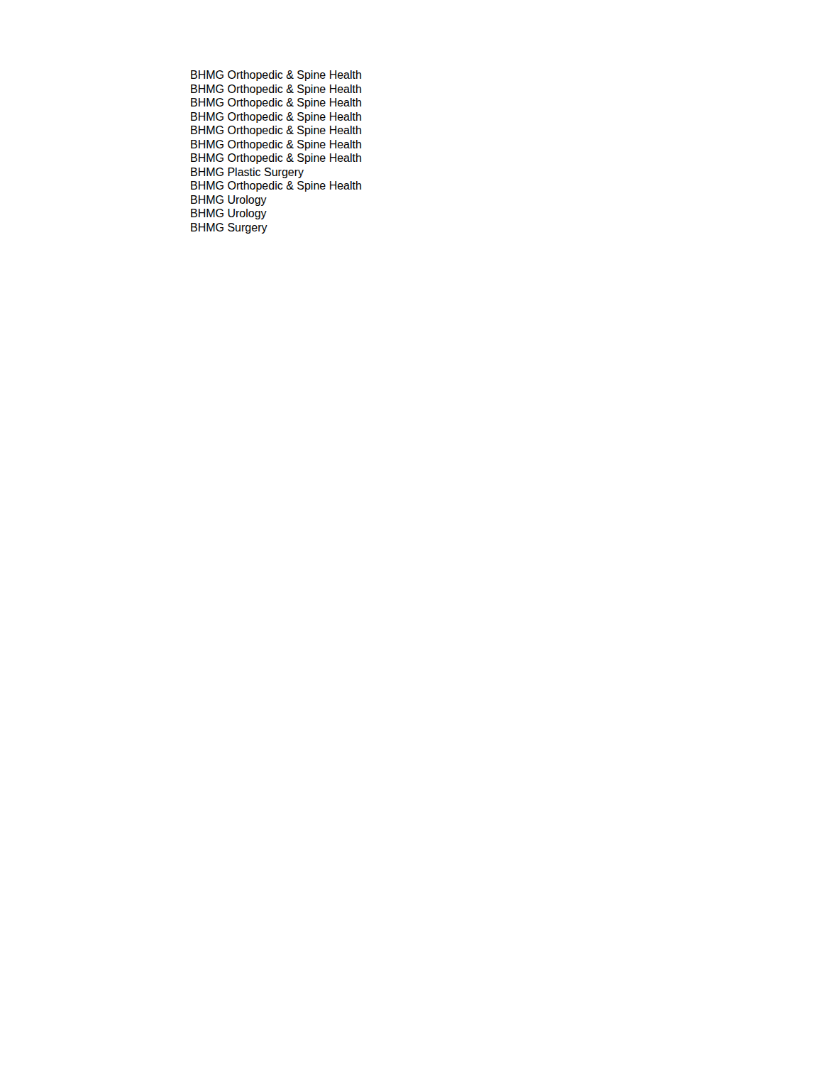BHMG Orthopedic & Spine Health
BHMG Orthopedic & Spine Health
BHMG Orthopedic & Spine Health
BHMG Orthopedic & Spine Health
BHMG Orthopedic & Spine Health
BHMG Orthopedic & Spine Health
BHMG Orthopedic & Spine Health
BHMG Plastic Surgery
BHMG Orthopedic & Spine Health
BHMG Urology
BHMG Urology
BHMG Surgery